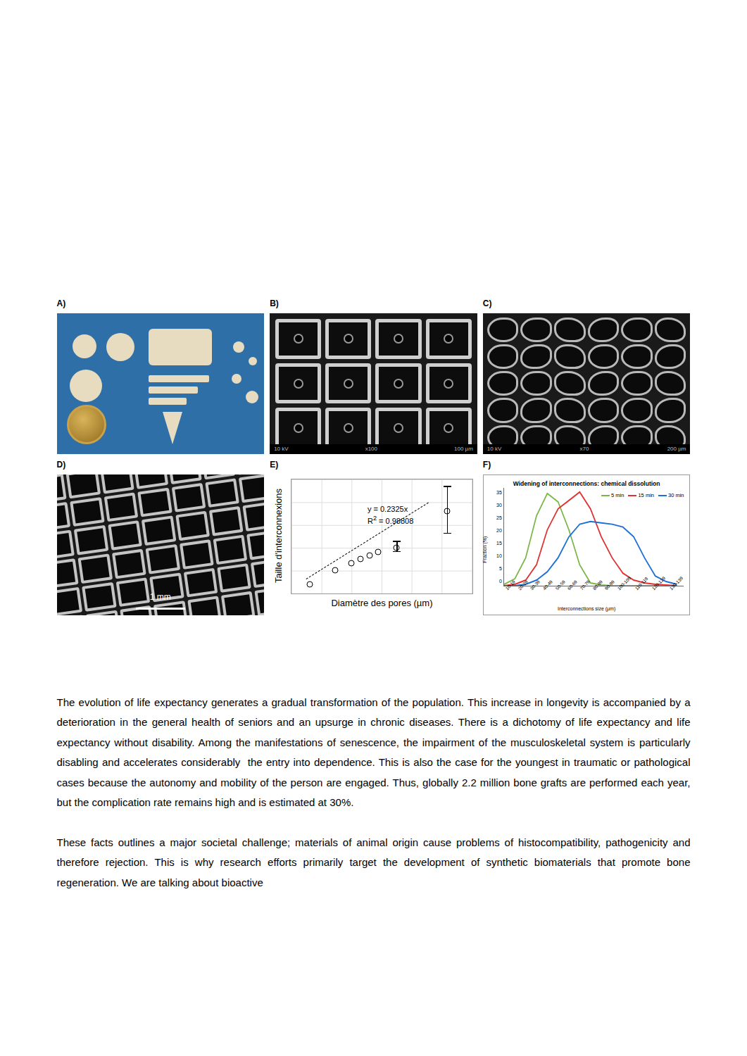A)
B)
10 kV x100100 µm
C)
10 kV x70200 µm
D)
1 mm
E)
Taille d'interconnexions
y = 0.2325x
R2 = 0.98808
Diamètre des pores (µm)
F)
Widening of interconnections: chemical dissolution
5 min 15 min 30 min
Fraction (%)
35302520151050
10-1920-2930-3940-4950-5960-6970-7980-8990-99100-109110-119120-129130-139
Interconnections size (µm)
The evolution of life expectancy generates a gradual transformation of the population. This increase in longevity is accompanied by a deterioration in the general health of seniors and an upsurge in chronic diseases. There is a dichotomy of life expectancy and life expectancy without disability. Among the manifestations of senescence, the impairment of the musculoskeletal system is particularly disabling and accelerates considerably the entry into dependence. This is also the case for the youngest in traumatic or pathological cases because the autonomy and mobility of the person are engaged. Thus, globally 2.2 million bone grafts are performed each year, but the complication rate remains high and is estimated at 30%.
These facts outlines a major societal challenge; materials of animal origin cause problems of histocompatibility, pathogenicity and therefore rejection. This is why research efforts primarily target the development of synthetic biomaterials that promote bone regeneration. We are talking about bioactive